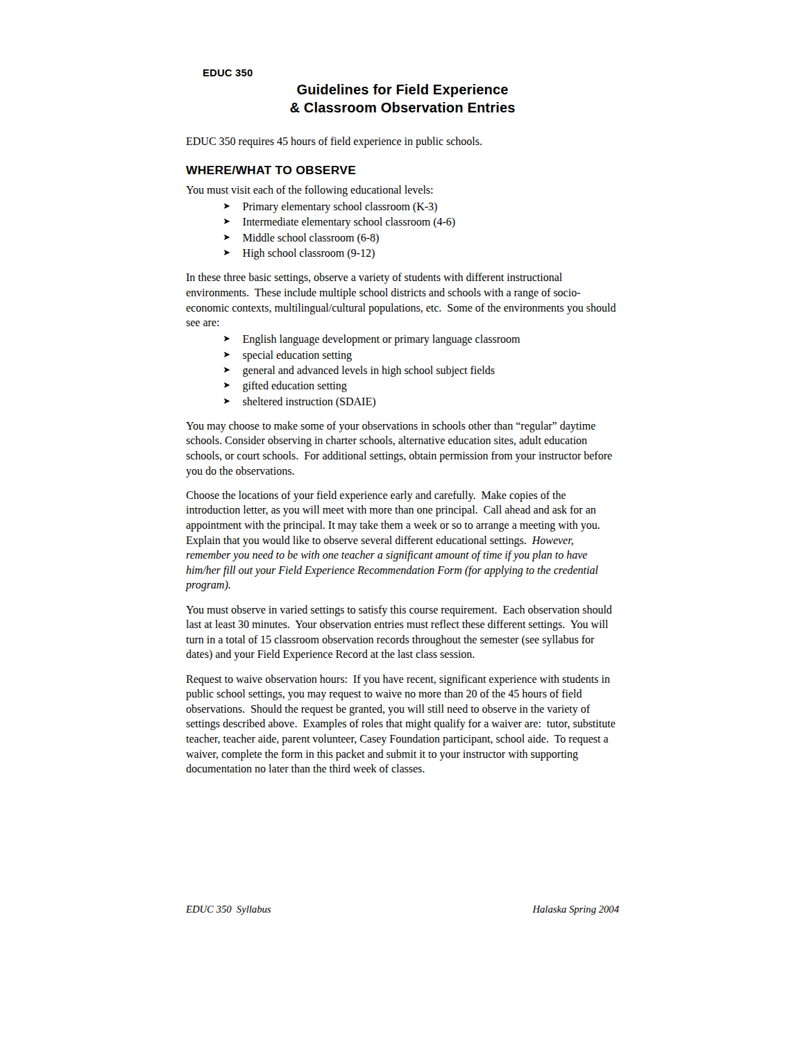EDUC 350
Guidelines for Field Experience & Classroom Observation Entries
EDUC 350 requires 45 hours of field experience in public schools.
WHERE/WHAT TO OBSERVE
You must visit each of the following educational levels:
Primary elementary school classroom (K-3)
Intermediate elementary school classroom (4-6)
Middle school classroom (6-8)
High school classroom (9-12)
In these three basic settings, observe a variety of students with different instructional environments. These include multiple school districts and schools with a range of socio-economic contexts, multilingual/cultural populations, etc. Some of the environments you should see are:
English language development or primary language classroom
special education setting
general and advanced levels in high school subject fields
gifted education setting
sheltered instruction (SDAIE)
You may choose to make some of your observations in schools other than “regular” daytime schools. Consider observing in charter schools, alternative education sites, adult education schools, or court schools. For additional settings, obtain permission from your instructor before you do the observations.
Choose the locations of your field experience early and carefully. Make copies of the introduction letter, as you will meet with more than one principal. Call ahead and ask for an appointment with the principal. It may take them a week or so to arrange a meeting with you. Explain that you would like to observe several different educational settings. However, remember you need to be with one teacher a significant amount of time if you plan to have him/her fill out your Field Experience Recommendation Form (for applying to the credential program).
You must observe in varied settings to satisfy this course requirement. Each observation should last at least 30 minutes. Your observation entries must reflect these different settings. You will turn in a total of 15 classroom observation records throughout the semester (see syllabus for dates) and your Field Experience Record at the last class session.
Request to waive observation hours: If you have recent, significant experience with students in public school settings, you may request to waive no more than 20 of the 45 hours of field observations. Should the request be granted, you will still need to observe in the variety of settings described above. Examples of roles that might qualify for a waiver are: tutor, substitute teacher, teacher aide, parent volunteer, Casey Foundation participant, school aide. To request a waiver, complete the form in this packet and submit it to your instructor with supporting documentation no later than the third week of classes.
EDUC 350 Syllabus Halaska Spring 2004